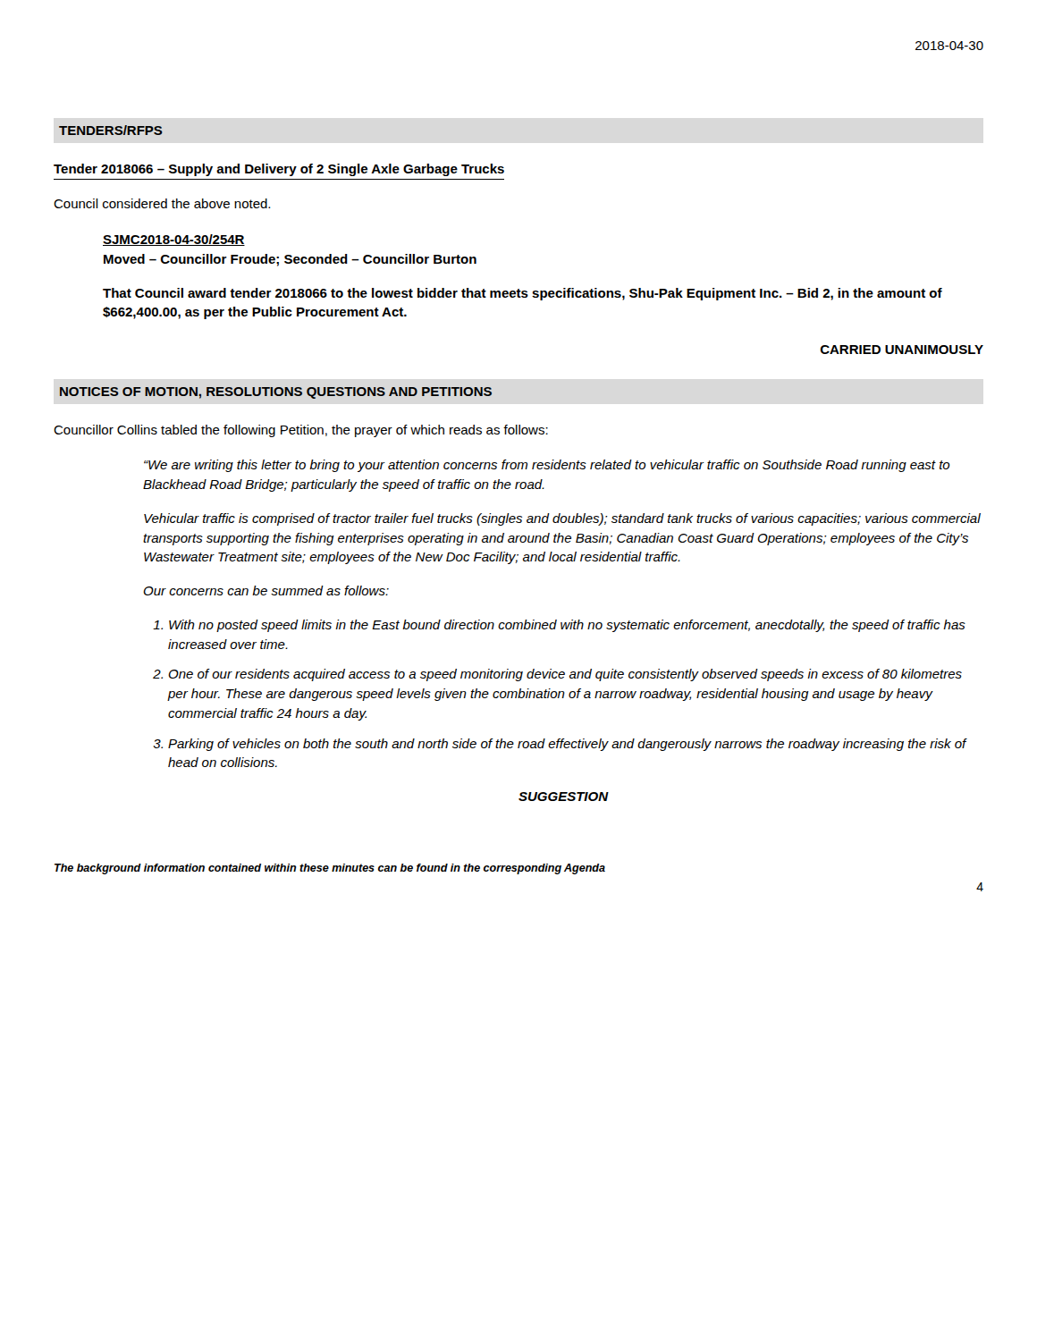2018-04-30
TENDERS/RFPS
Tender 2018066 – Supply and Delivery of 2 Single Axle Garbage Trucks
Council considered the above noted.
SJMC2018-04-30/254R
Moved – Councillor Froude; Seconded – Councillor Burton
That Council award tender 2018066 to the lowest bidder that meets specifications, Shu-Pak Equipment Inc. – Bid 2, in the amount of $662,400.00, as per the Public Procurement Act.
CARRIED UNANIMOUSLY
NOTICES OF MOTION, RESOLUTIONS QUESTIONS AND PETITIONS
Councillor Collins tabled the following Petition, the prayer of which reads as follows:
“We are writing this letter to bring to your attention concerns from residents related to vehicular traffic on Southside Road running east to Blackhead Road Bridge; particularly the speed of traffic on the road.
Vehicular traffic is comprised of tractor trailer fuel trucks (singles and doubles); standard tank trucks of various capacities; various commercial transports supporting the fishing enterprises operating in and around the Basin; Canadian Coast Guard Operations; employees of the City’s Wastewater Treatment site; employees of the New Doc Facility; and local residential traffic.
Our concerns can be summed as follows:
With no posted speed limits in the East bound direction combined with no systematic enforcement, anecdotally, the speed of traffic has increased over time.
One of our residents acquired access to a speed monitoring device and quite consistently observed speeds in excess of 80 kilometres per hour. These are dangerous speed levels given the combination of a narrow roadway, residential housing and usage by heavy commercial traffic 24 hours a day.
Parking of vehicles on both the south and north side of the road effectively and dangerously narrows the roadway increasing the risk of head on collisions.
SUGGESTION
The background information contained within these minutes can be found in the corresponding Agenda
4